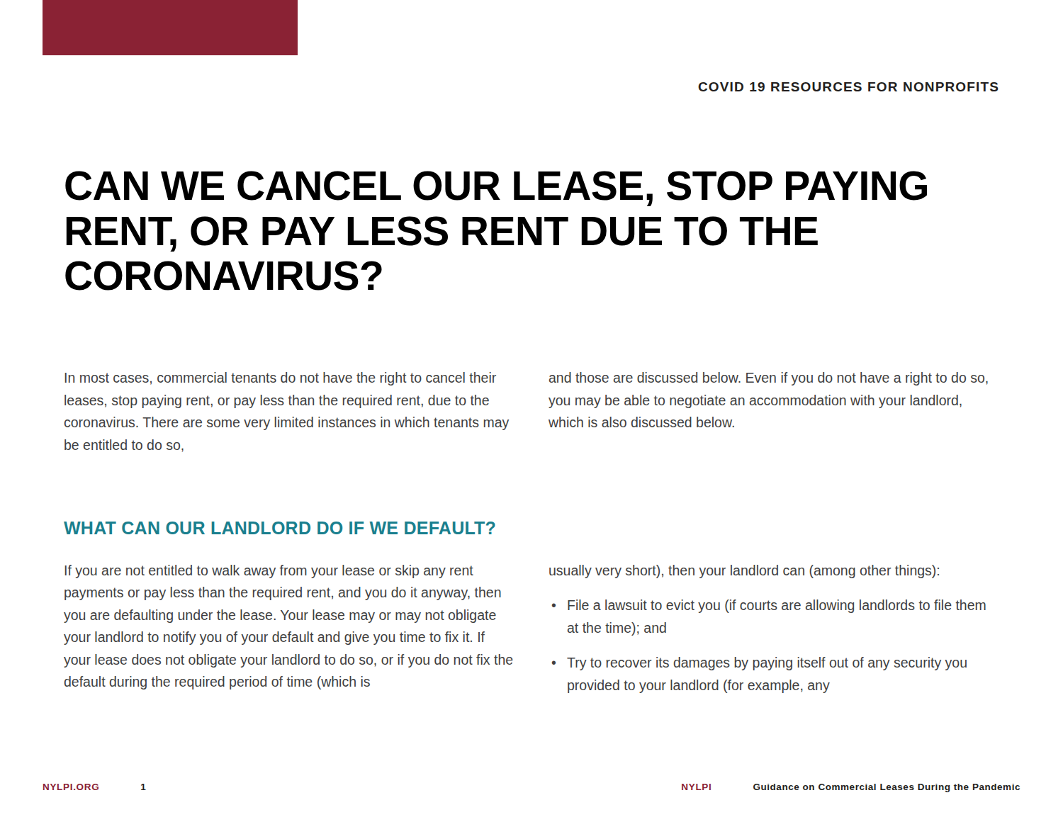COVID 19 Resources for Nonprofits
Can we cancel our lease, stop paying rent, or pay less rent due to the coronavirus?
In most cases, commercial tenants do not have the right to cancel their leases, stop paying rent, or pay less than the required rent, due to the coronavirus. There are some very limited instances in which tenants may be entitled to do so,
and those are discussed below. Even if you do not have a right to do so, you may be able to negotiate an accommodation with your landlord, which is also discussed below.
What can our landlord do if we default?
If you are not entitled to walk away from your lease or skip any rent payments or pay less than the required rent, and you do it anyway, then you are defaulting under the lease. Your lease may or may not obligate your landlord to notify you of your default and give you time to fix it. If your lease does not obligate your landlord to do so, or if you do not fix the default during the required period of time (which is
usually very short), then your landlord can (among other things):
File a lawsuit to evict you (if courts are allowing landlords to file them at the time); and
Try to recover its damages by paying itself out of any security you provided to your landlord (for example, any
NYLPI.ORG 1 NYLPI Guidance on Commercial Leases During the Pandemic